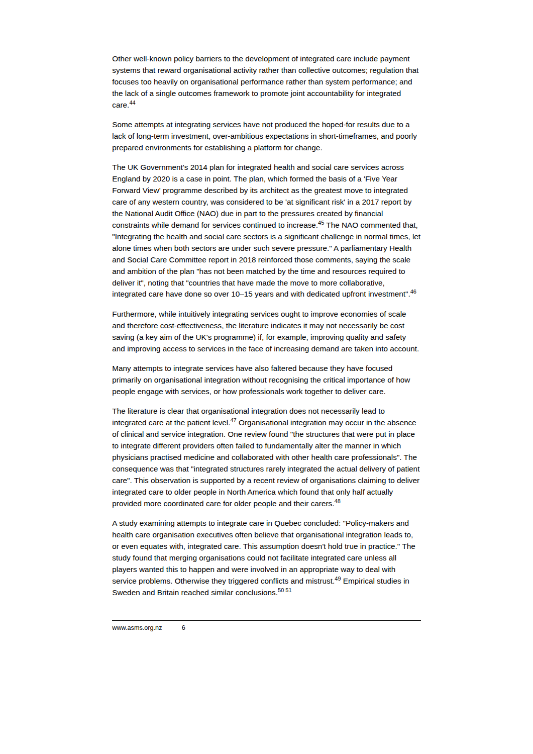Other well-known policy barriers to the development of integrated care include payment systems that reward organisational activity rather than collective outcomes; regulation that focuses too heavily on organisational performance rather than system performance; and the lack of a single outcomes framework to promote joint accountability for integrated care.44
Some attempts at integrating services have not produced the hoped-for results due to a lack of long-term investment, over-ambitious expectations in short-timeframes, and poorly prepared environments for establishing a platform for change.
The UK Government's 2014 plan for integrated health and social care services across England by 2020 is a case in point. The plan, which formed the basis of a 'Five Year Forward View' programme described by its architect as the greatest move to integrated care of any western country, was considered to be 'at significant risk' in a 2017 report by the National Audit Office (NAO) due in part to the pressures created by financial constraints while demand for services continued to increase.45 The NAO commented that, "Integrating the health and social care sectors is a significant challenge in normal times, let alone times when both sectors are under such severe pressure." A parliamentary Health and Social Care Committee report in 2018 reinforced those comments, saying the scale and ambition of the plan "has not been matched by the time and resources required to deliver it", noting that "countries that have made the move to more collaborative, integrated care have done so over 10–15 years and with dedicated upfront investment".46
Furthermore, while intuitively integrating services ought to improve economies of scale and therefore cost-effectiveness, the literature indicates it may not necessarily be cost saving (a key aim of the UK's programme) if, for example, improving quality and safety and improving access to services in the face of increasing demand are taken into account.
Many attempts to integrate services have also faltered because they have focused primarily on organisational integration without recognising the critical importance of how people engage with services, or how professionals work together to deliver care.
The literature is clear that organisational integration does not necessarily lead to integrated care at the patient level.47 Organisational integration may occur in the absence of clinical and service integration. One review found "the structures that were put in place to integrate different providers often failed to fundamentally alter the manner in which physicians practised medicine and collaborated with other health care professionals". The consequence was that "integrated structures rarely integrated the actual delivery of patient care". This observation is supported by a recent review of organisations claiming to deliver integrated care to older people in North America which found that only half actually provided more coordinated care for older people and their carers.48
A study examining attempts to integrate care in Quebec concluded: "Policy-makers and health care organisation executives often believe that organisational integration leads to, or even equates with, integrated care. This assumption doesn't hold true in practice." The study found that merging organisations could not facilitate integrated care unless all players wanted this to happen and were involved in an appropriate way to deal with service problems. Otherwise they triggered conflicts and mistrust.49 Empirical studies in Sweden and Britain reached similar conclusions.50 51
www.asms.org.nz 6